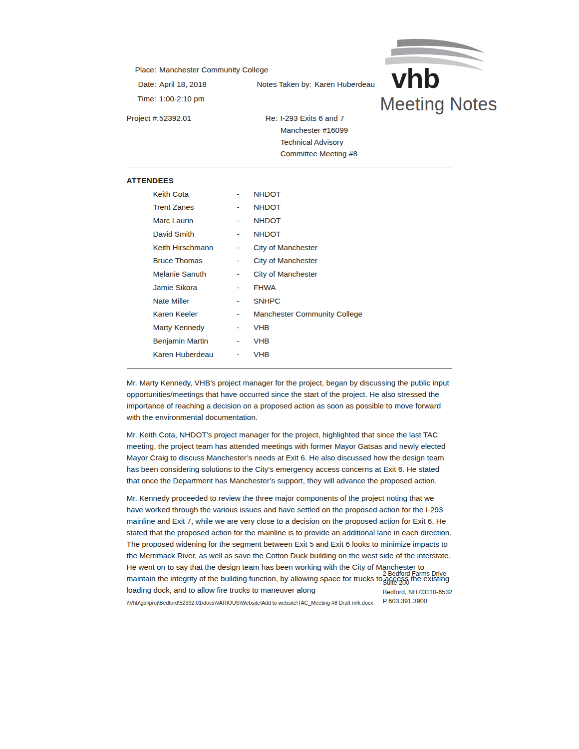Place: Manchester Community College
Date: April 18, 2018 Notes Taken by: Karen Huberdeau
Time: 1:00-2:10 pm
Project #: 52392.01 Re: I-293 Exits 6 and 7
Manchester #16099
Technical Advisory Committee Meeting #8
vhb
Meeting Notes
ATTENDEES
| Keith Cota | - | NHDOT |
| Trent Zanes | - | NHDOT |
| Marc Laurin | - | NHDOT |
| David Smith | - | NHDOT |
| Keith Hirschmann | - | City of Manchester |
| Bruce Thomas | - | City of Manchester |
| Melanie Sanuth | - | City of Manchester |
| Jamie Sikora | - | FHWA |
| Nate Miller | - | SNHPC |
| Karen Keeler | - | Manchester Community College |
| Marty Kennedy | - | VHB |
| Benjamin Martin | - | VHB |
| Karen Huberdeau | - | VHB |
Mr. Marty Kennedy, VHB’s project manager for the project, began by discussing the public input opportunities/meetings that have occurred since the start of the project. He also stressed the importance of reaching a decision on a proposed action as soon as possible to move forward with the environmental documentation.
Mr. Keith Cota, NHDOT’s project manager for the project, highlighted that since the last TAC meeting, the project team has attended meetings with former Mayor Gatsas and newly elected Mayor Craig to discuss Manchester’s needs at Exit 6. He also discussed how the design team has been considering solutions to the City’s emergency access concerns at Exit 6. He stated that once the Department has Manchester’s support, they will advance the proposed action.
Mr. Kennedy proceeded to review the three major components of the project noting that we have worked through the various issues and have settled on the proposed action for the I-293 mainline and Exit 7, while we are very close to a decision on the proposed action for Exit 6. He stated that the proposed action for the mainline is to provide an additional lane in each direction. The proposed widening for the segment between Exit 5 and Exit 6 looks to minimize impacts to the Merrimack River, as well as save the Cotton Duck building on the west side of the interstate. He went on to say that the design team has been working with the City of Manchester to maintain the integrity of the building function, by allowing space for trucks to access the existing loading dock, and to allow fire trucks to maneuver along
\\Vhb\gbl\proj\Bedford\52392.01\docs\VARIOUS\Website\Add to website\TAC_Meeting #8 Draft mfk.docx
2 Bedford Farms Drive
Suite 200
Bedford, NH 03110-6532
P 603.391.3900